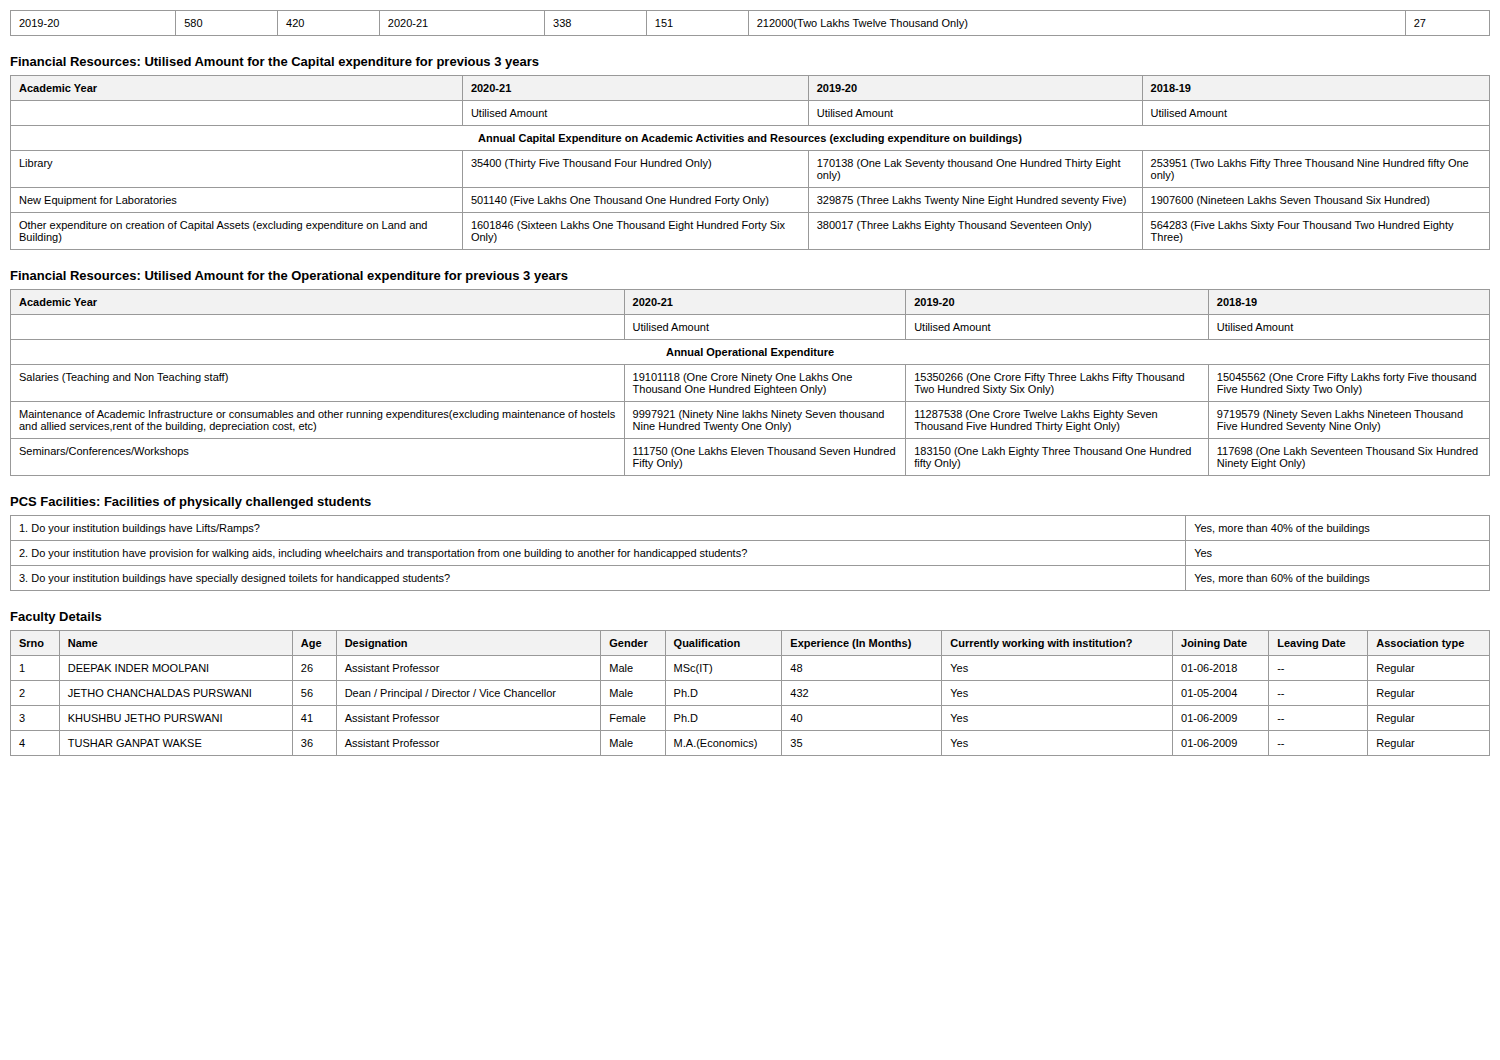| 2019-20 | 580 | 420 | 2020-21 | 338 | 151 | 212000(Two Lakhs Twelve Thousand Only) | 27 |
Financial Resources: Utilised Amount for the Capital expenditure for previous 3 years
| Academic Year | 2020-21 | 2019-20 | 2018-19 |
| --- | --- | --- | --- |
| | Utilised Amount | Utilised Amount | Utilised Amount |
| Annual Capital Expenditure on Academic Activities and Resources (excluding expenditure on buildings) |
| Library | 35400 (Thirty Five Thousand Four Hundred Only) | 170138 (One Lak Seventy thousand One Hundred Thirty Eight only) | 253951 (Two Lakhs Fifty Three Thousand Nine Hundred fifty One only) |
| New Equipment for Laboratories | 501140 (Five Lakhs One Thousand One Hundred Forty Only) | 329875 (Three Lakhs Twenty Nine Eight Hundred seventy Five) | 1907600 (Nineteen Lakhs Seven Thousand Six Hundred) |
| Other expenditure on creation of Capital Assets (excluding expenditure on Land and Building) | 1601846 (Sixteen Lakhs One Thousand Eight Hundred Forty Six Only) | 380017 (Three Lakhs Eighty Thousand Seventeen Only) | 564283 (Five Lakhs Sixty Four Thousand Two Hundred Eighty Three) |
Financial Resources: Utilised Amount for the Operational expenditure for previous 3 years
| Academic Year | 2020-21 | 2019-20 | 2018-19 |
| --- | --- | --- | --- |
| | Utilised Amount | Utilised Amount | Utilised Amount |
| Annual Operational Expenditure |
| Salaries (Teaching and Non Teaching staff) | 19101118 (One Crore Ninety One Lakhs One Thousand One Hundred Eighteen Only) | 15350266 (One Crore Fifty Three Lakhs Fifty Thousand Two Hundred Sixty Six Only) | 15045562 (One Crore Fifty Lakhs forty Five thousand Five Hundred Sixty Two Only) |
| Maintenance of Academic Infrastructure or consumables and other running expenditures(excluding maintenance of hostels and allied services,rent of the building, depreciation cost, etc) | 9997921 (Ninety Nine lakhs Ninety Seven thousand Nine Hundred Twenty One Only) | 11287538 (One Crore Twelve Lakhs Eighty Seven Thousand Five Hundred Thirty Eight Only) | 9719579 (Ninety Seven Lakhs Nineteen Thousand Five Hundred Seventy Nine Only) |
| Seminars/Conferences/Workshops | 111750 (One Lakhs Eleven Thousand Seven Hundred Fifty Only) | 183150 (One Lakh Eighty Three Thousand One Hundred fifty Only) | 117698 (One Lakh Seventeen Thousand Six Hundred Ninety Eight Only) |
PCS Facilities: Facilities of physically challenged students
| 1. Do your institution buildings have Lifts/Ramps? | Yes, more than 40% of the buildings |
| 2. Do your institution have provision for walking aids, including wheelchairs and transportation from one building to another for handicapped students? | Yes |
| 3. Do your institution buildings have specially designed toilets for handicapped students? | Yes, more than 60% of the buildings |
Faculty Details
| Srno | Name | Age | Designation | Gender | Qualification | Experience (In Months) | Currently working with institution? | Joining Date | Leaving Date | Association type |
| --- | --- | --- | --- | --- | --- | --- | --- | --- | --- | --- |
| 1 | DEEPAK INDER MOOLPANI | 26 | Assistant Professor | Male | MSc(IT) | 48 | Yes | 01-06-2018 | -- | Regular |
| 2 | JETHO CHANCHALDAS PURSWANI | 56 | Dean / Principal / Director / Vice Chancellor | Male | Ph.D | 432 | Yes | 01-05-2004 | -- | Regular |
| 3 | KHUSHBU JETHO PURSWANI | 41 | Assistant Professor | Female | Ph.D | 40 | Yes | 01-06-2009 | -- | Regular |
| 4 | TUSHAR GANPAT WAKSE | 36 | Assistant Professor | Male | M.A.(Economics) | 35 | Yes | 01-06-2009 | -- | Regular |